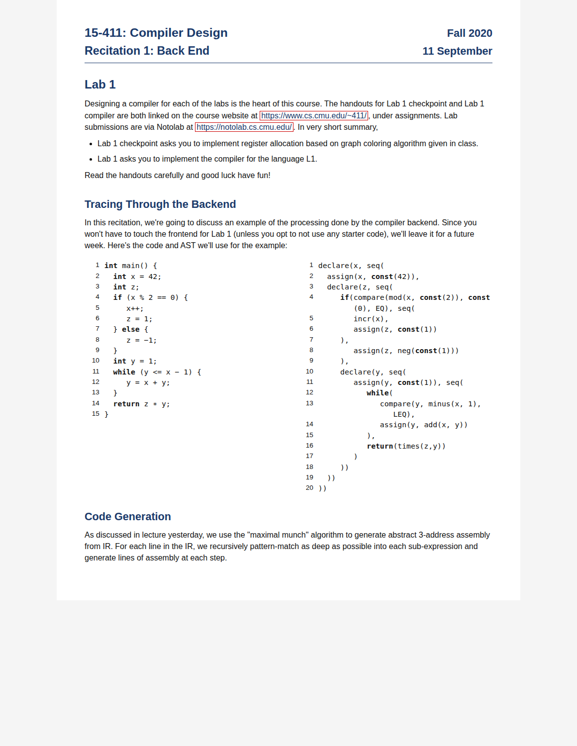15-411: Compiler Design
Fall 2020
Recitation 1: Back End
11 September
Lab 1
Designing a compiler for each of the labs is the heart of this course. The handouts for Lab 1 checkpoint and Lab 1 compiler are both linked on the course website at https://www.cs.cmu.edu/~411/, under assignments. Lab submissions are via Notolab at https://notolab.cs.cmu.edu/. In very short summary,
Lab 1 checkpoint asks you to implement register allocation based on graph coloring algorithm given in class.
Lab 1 asks you to implement the compiler for the language L1.
Read the handouts carefully and good luck have fun!
Tracing Through the Backend
In this recitation, we're going to discuss an example of the processing done by the compiler backend. Since you won't have to touch the frontend for Lab 1 (unless you opt to not use any starter code), we'll leave it for a future week. Here's the code and AST we'll use for the example:
| 1 | int main() { |
| 2 | int x = 42; |
| 3 | int z; |
| 4 | if (x % 2 == 0) { |
| 5 | x++; |
| 6 | z = 1; |
| 7 | } else { |
| 8 | z = −1; |
| 9 | } |
| 10 | int y = 1; |
| 11 | while (y <= x − 1) { |
| 12 | y = x + y; |
| 13 | } |
| 14 | return z ∗ y; |
| 15 | } |
| 1 | declare(x, seq( |
| 2 | assign(x, const (42)), |
| 3 | declare(z, seq( |
| 4 | if (compare(mod(x, const (2)), const (0), EQ), seq( |
| 5 | incr(x), |
| 6 | assign(z, const (1)) |
| 7 | ), |
| 8 | assign(z, neg( const (1))) |
| 9 | ), |
| 10 | declare(y, seq( |
| 11 | assign(y, const (1)), seq( |
| 12 | while ( |
| 13 | compare(y, minus(x, 1), LEQ), |
| 14 | assign(y, add(x, y)) |
| 15 | ), |
| 16 | return (times(z,y)) |
| 17 | ) |
| 18 | )) |
| 19 | )) |
| 20 | )) |
Code Generation
As discussed in lecture yesterday, we use the "maximal munch" algorithm to generate abstract 3-address assembly from IR. For each line in the IR, we recursively pattern-match as deep as possible into each sub-expression and generate lines of assembly at each step.